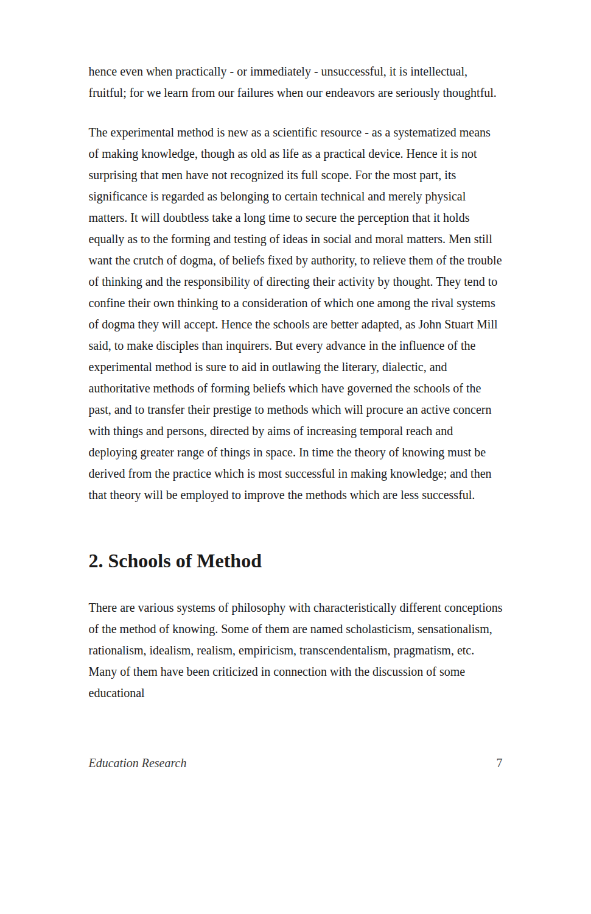hence even when practically - or immediately - unsuccessful, it is intellectual, fruitful; for we learn from our failures when our endeavors are seriously thoughtful.
The experimental method is new as a scientific resource - as a systematized means of making knowledge, though as old as life as a practical device. Hence it is not surprising that men have not recognized its full scope. For the most part, its significance is regarded as belonging to certain technical and merely physical matters. It will doubtless take a long time to secure the perception that it holds equally as to the forming and testing of ideas in social and moral matters. Men still want the crutch of dogma, of beliefs fixed by authority, to relieve them of the trouble of thinking and the responsibility of directing their activity by thought. They tend to confine their own thinking to a consideration of which one among the rival systems of dogma they will accept. Hence the schools are better adapted, as John Stuart Mill said, to make disciples than inquirers. But every advance in the influence of the experimental method is sure to aid in outlawing the literary, dialectic, and authoritative methods of forming beliefs which have governed the schools of the past, and to transfer their prestige to methods which will procure an active concern with things and persons, directed by aims of increasing temporal reach and deploying greater range of things in space. In time the theory of knowing must be derived from the practice which is most successful in making knowledge; and then that theory will be employed to improve the methods which are less successful.
2. Schools of Method
There are various systems of philosophy with characteristically different conceptions of the method of knowing. Some of them are named scholasticism, sensationalism, rationalism, idealism, realism, empiricism, transcendentalism, pragmatism, etc. Many of them have been criticized in connection with the discussion of some educational
Education Research 7